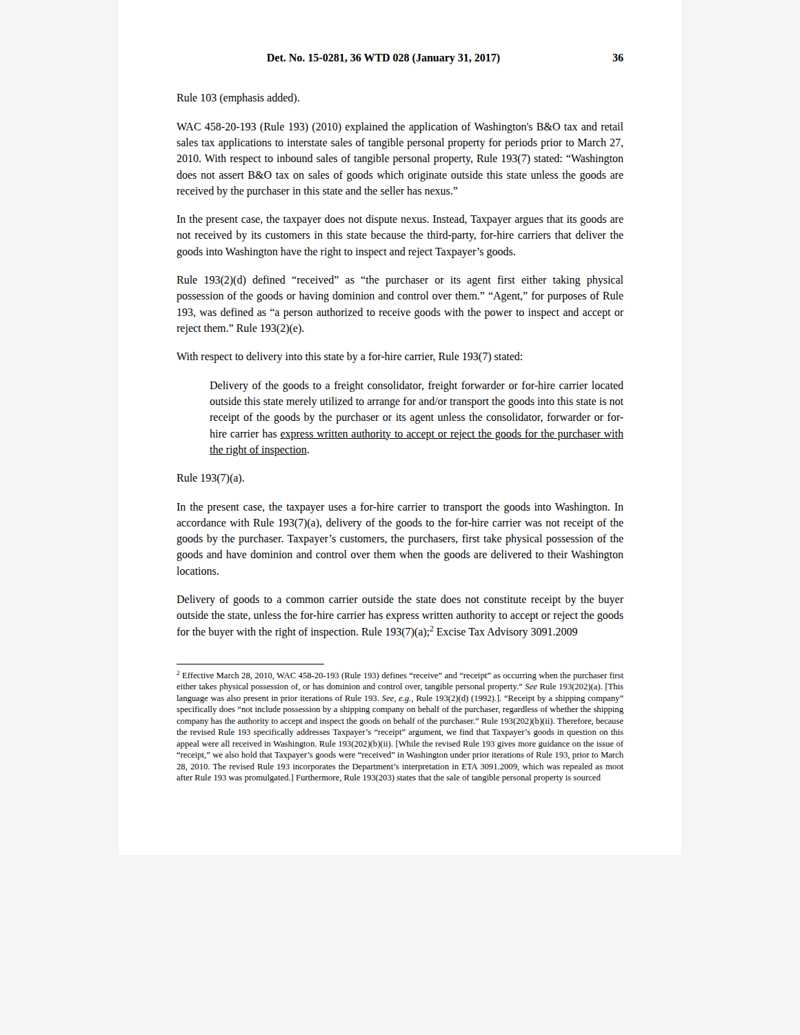Det. No. 15-0281, 36 WTD 028 (January 31, 2017) 36
Rule 103 (emphasis added).
WAC 458-20-193 (Rule 193) (2010) explained the application of Washington's B&O tax and retail sales tax applications to interstate sales of tangible personal property for periods prior to March 27, 2010. With respect to inbound sales of tangible personal property, Rule 193(7) stated: “Washington does not assert B&O tax on sales of goods which originate outside this state unless the goods are received by the purchaser in this state and the seller has nexus.”
In the present case, the taxpayer does not dispute nexus. Instead, Taxpayer argues that its goods are not received by its customers in this state because the third-party, for-hire carriers that deliver the goods into Washington have the right to inspect and reject Taxpayer’s goods.
Rule 193(2)(d) defined “received” as “the purchaser or its agent first either taking physical possession of the goods or having dominion and control over them.” “Agent,” for purposes of Rule 193, was defined as “a person authorized to receive goods with the power to inspect and accept or reject them.” Rule 193(2)(e).
With respect to delivery into this state by a for-hire carrier, Rule 193(7) stated:
Delivery of the goods to a freight consolidator, freight forwarder or for-hire carrier located outside this state merely utilized to arrange for and/or transport the goods into this state is not receipt of the goods by the purchaser or its agent unless the consolidator, forwarder or for-hire carrier has express written authority to accept or reject the goods for the purchaser with the right of inspection.
Rule 193(7)(a).
In the present case, the taxpayer uses a for-hire carrier to transport the goods into Washington. In accordance with Rule 193(7)(a), delivery of the goods to the for-hire carrier was not receipt of the goods by the purchaser. Taxpayer’s customers, the purchasers, first take physical possession of the goods and have dominion and control over them when the goods are delivered to their Washington locations.
Delivery of goods to a common carrier outside the state does not constitute receipt by the buyer outside the state, unless the for-hire carrier has express written authority to accept or reject the goods for the buyer with the right of inspection. Rule 193(7)(a);2 Excise Tax Advisory 3091.2009
2 Effective March 28, 2010, WAC 458-20-193 (Rule 193) defines “receive” and “receipt” as occurring when the purchaser first either takes physical possession of, or has dominion and control over, tangible personal property.” See Rule 193(202)(a). [This language was also present in prior iterations of Rule 193. See, e.g., Rule 193(2)(d) (1992).]. “Receipt by a shipping company” specifically does “not include possession by a shipping company on behalf of the purchaser, regardless of whether the shipping company has the authority to accept and inspect the goods on behalf of the purchaser.” Rule 193(202)(b)(ii). Therefore, because the revised Rule 193 specifically addresses Taxpayer’s “receipt” argument, we find that Taxpayer’s goods in question on this appeal were all received in Washington. Rule 193(202)(b)(ii). [While the revised Rule 193 gives more guidance on the issue of “receipt,” we also hold that Taxpayer’s goods were “received” in Washington under prior iterations of Rule 193, prior to March 28, 2010. The revised Rule 193 incorporates the Department’s interpretation in ETA 3091.2009, which was repealed as moot after Rule 193 was promulgated.] Furthermore, Rule 193(203) states that the sale of tangible personal property is sourced